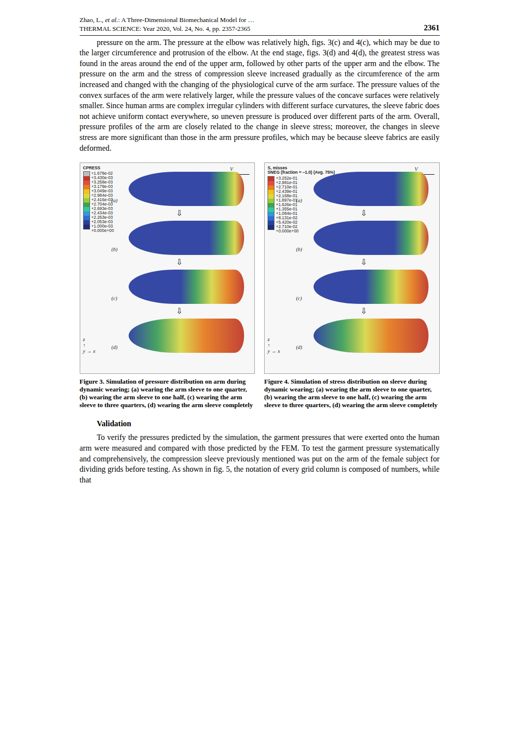Zhao, L., et al.: A Three-Dimensional Biomechanical Model for … THERMAL SCIENCE: Year 2020, Vol. 24, No. 4, pp. 2357-2365 2361
pressure on the arm. The pressure at the elbow was relatively high, figs. 3(c) and 4(c), which may be due to the larger circumference and protrusion of the elbow. At the end stage, figs. 3(d) and 4(d), the greatest stress was found in the areas around the end of the upper arm, followed by other parts of the upper arm and the elbow. The pressure on the arm and the stress of compression sleeve increased gradually as the circumference of the arm increased and changed with the changing of the physiological curve of the arm surface. The pressure values of the convex surfaces of the arm were relatively larger, while the pressure values of the concave surfaces were relatively smaller. Since human arms are complex irregular cylinders with different surface curvatures, the sleeve fabric does not achieve uniform contact everywhere, so uneven pressure is produced over different parts of the arm. Overall, pressure profiles of the arm are closely related to the change in sleeve stress; moreover, the changes in sleeve stress are more significant than those in the arm pressure profiles, which may be because sleeve fabrics are easily deformed.
CPRESS
+1.678e-02 +3.430e-03 +3.258e-03 +3.179e-03 +3.049e-03 +2.984e-03 +2.416e-03 +2.704e-03 +2.693e-03 +2.434e-03 +2.263e-03 +2.053e-03 +1.000e-03 +0.000e+00
V
(a)
⇩
(b)
⇩
(c)
⇩
(d)
z
↑
y → x
S, misses
SNEG (fraction = –1.0) (Avg. 75%)
+3.252e-01 +2.981e-01 +2.710e-01 +2.439e-01 +2.168e-01 +1.897e-01 +1.626e-01 +1.355e-01 +1.084e-01 +8.131e-02 +5.420e-02 +2.710e-02 +0.000e+00
V
(a)
⇩
(b)
⇩
(c)
⇩
(d)
z
↑
y → x
Figure 3. Simulation of pressure distribution on arm during dynamic wearing; (a) wearing the arm sleeve to one quarter, (b) wearing the arm sleeve to one half, (c) wearing the arm sleeve to three quarters, (d) wearing the arm sleeve completely
Figure 4. Simulation of stress distribution on sleeve during dynamic wearing; (a) wearing the arm sleeve to one quarter, (b) wearing the arm sleeve to one half, (c) wearing the arm sleeve to three quarters, (d) wearing the arm sleeve completely
Validation
To verify the pressures predicted by the simulation, the garment pressures that were exerted onto the human arm were measured and compared with those predicted by the FEM. To test the garment pressure systematically and comprehensively, the compression sleeve previously mentioned was put on the arm of the female subject for dividing grids before testing. As shown in fig. 5, the notation of every grid column is composed of numbers, while that